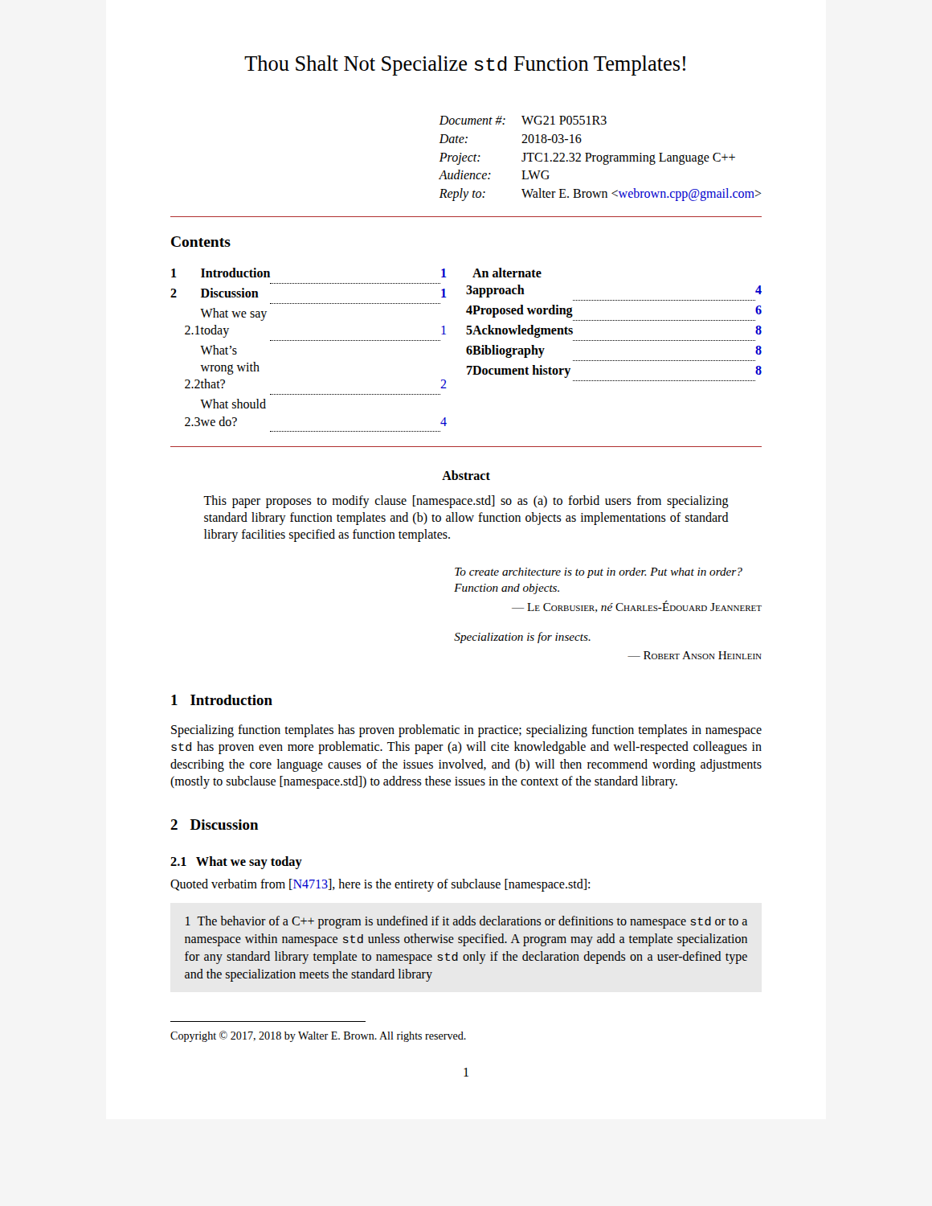Thou Shalt Not Specialize std Function Templates!
| Document #: | WG21 P0551R3 |
| Date: | 2018-03-16 |
| Project: | JTC1.22.32 Programming Language C++ |
| Audience: | LWG |
| Reply to: | Walter E. Brown < webrown.cpp@gmail.com > |
Contents
| / 1 / Introduction / / 1 / / 2 / Discussion / / 1 / / 2.1 / What we say today / / 1 / / 2.2 / What’s wrong with that? / / 2 / / 2.3 / What should we do? / / 4 / | / 3 / An alternate approach / / 4 / / 4 / Proposed wording / / 6 / / 5 / Acknowledgments / / 8 / / 6 / Bibliography / / 8 / / 7 / Document history / / 8 / |
Abstract
This paper proposes to modify clause [namespace.std] so as (a) to forbid users from specializing standard library function templates and (b) to allow function objects as implementations of standard library facilities specified as function templates.
To create architecture is to put in order. Put what in order? Function and objects.
— Le Corbusier, né Charles-Édouard Jeanneret
Specialization is for insects.
— Robert Anson Heinlein
1 Introduction
Specializing function templates has proven problematic in practice; specializing function templates in namespace std has proven even more problematic. This paper (a) will cite knowledgable and well-respected colleagues in describing the core language causes of the issues involved, and (b) will then recommend wording adjustments (mostly to subclause [namespace.std]) to address these issues in the context of the standard library.
2 Discussion
2.1 What we say today
Quoted verbatim from [N4713], here is the entirety of subclause [namespace.std]:
1 The behavior of a C++ program is undefined if it adds declarations or definitions to namespace std or to a namespace within namespace std unless otherwise specified. A program may add a template specialization for any standard library template to namespace std only if the declaration depends on a user-defined type and the specialization meets the standard library
Copyright © 2017, 2018 by Walter E. Brown. All rights reserved.
1